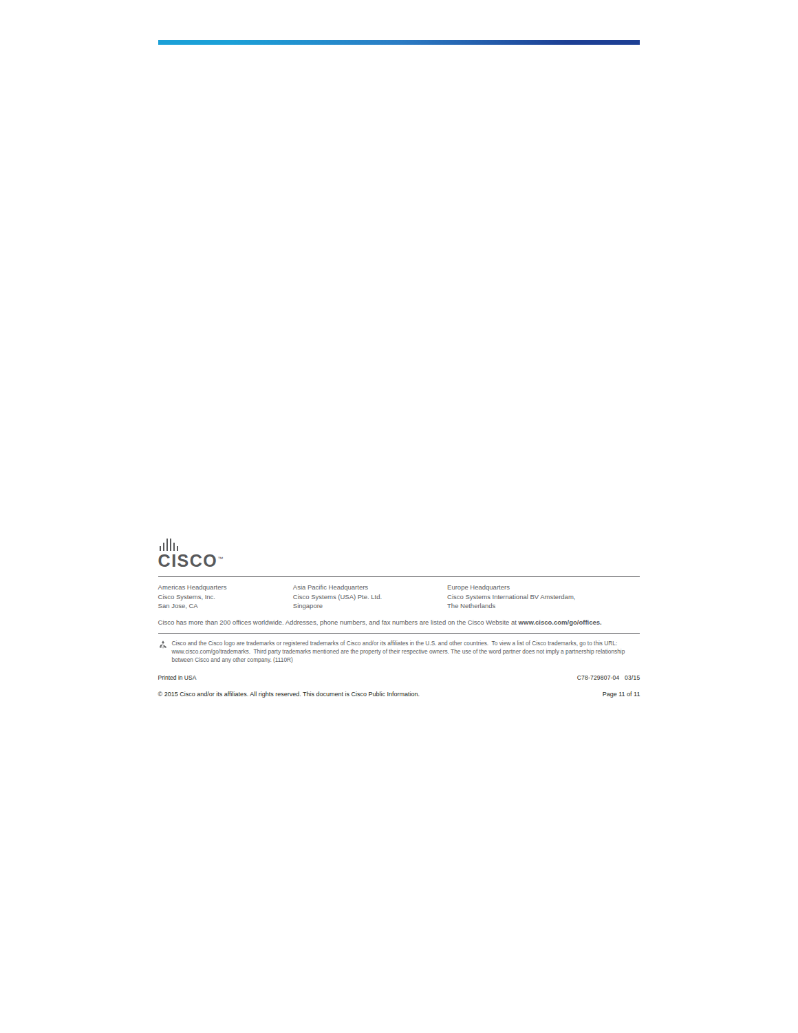CISCO™
| Americas Headquarters Cisco Systems, Inc. San Jose, CA | Asia Pacific Headquarters Cisco Systems (USA) Pte. Ltd. Singapore | Europe Headquarters Cisco Systems International BV Amsterdam, The Netherlands |
Cisco has more than 200 offices worldwide. Addresses, phone numbers, and fax numbers are listed on the Cisco Website at www.cisco.com/go/offices.
Cisco and the Cisco logo are trademarks or registered trademarks of Cisco and/or its affiliates in the U.S. and other countries. To view a list of Cisco trademarks, go to this URL: www.cisco.com/go/trademarks. Third party trademarks mentioned are the property of their respective owners. The use of the word partner does not imply a partnership relationship between Cisco and any other company. (1110R)
Printed in USA C78-729807-04 03/15
© 2015 Cisco and/or its affiliates. All rights reserved. This document is Cisco Public Information. Page 11 of 11